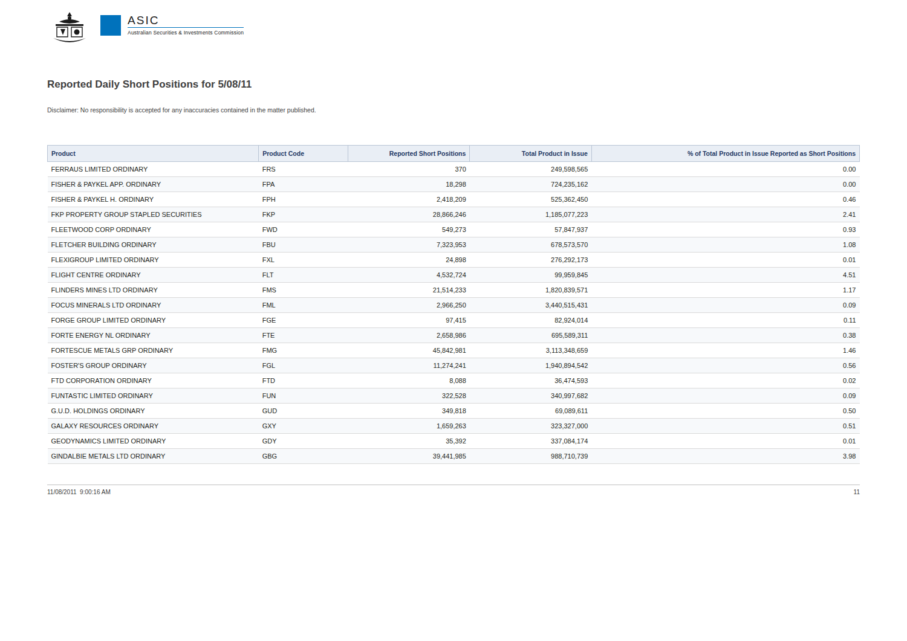ASIC
Australian Securities & Investments Commission
Reported Daily Short Positions for 5/08/11
Disclaimer: No responsibility is accepted for any inaccuracies contained in the matter published.
| Product | Product Code | Reported Short Positions | Total Product in Issue | % of Total Product in Issue Reported as Short Positions |
| --- | --- | --- | --- | --- |
| FERRAUS LIMITED ORDINARY | FRS | 370 | 249,598,565 | 0.00 |
| FISHER & PAYKEL APP. ORDINARY | FPA | 18,298 | 724,235,162 | 0.00 |
| FISHER & PAYKEL H. ORDINARY | FPH | 2,418,209 | 525,362,450 | 0.46 |
| FKP PROPERTY GROUP STAPLED SECURITIES | FKP | 28,866,246 | 1,185,077,223 | 2.41 |
| FLEETWOOD CORP ORDINARY | FWD | 549,273 | 57,847,937 | 0.93 |
| FLETCHER BUILDING ORDINARY | FBU | 7,323,953 | 678,573,570 | 1.08 |
| FLEXIGROUP LIMITED ORDINARY | FXL | 24,898 | 276,292,173 | 0.01 |
| FLIGHT CENTRE ORDINARY | FLT | 4,532,724 | 99,959,845 | 4.51 |
| FLINDERS MINES LTD ORDINARY | FMS | 21,514,233 | 1,820,839,571 | 1.17 |
| FOCUS MINERALS LTD ORDINARY | FML | 2,966,250 | 3,440,515,431 | 0.09 |
| FORGE GROUP LIMITED ORDINARY | FGE | 97,415 | 82,924,014 | 0.11 |
| FORTE ENERGY NL ORDINARY | FTE | 2,658,986 | 695,589,311 | 0.38 |
| FORTESCUE METALS GRP ORDINARY | FMG | 45,842,981 | 3,113,348,659 | 1.46 |
| FOSTER'S GROUP ORDINARY | FGL | 11,274,241 | 1,940,894,542 | 0.56 |
| FTD CORPORATION ORDINARY | FTD | 8,088 | 36,474,593 | 0.02 |
| FUNTASTIC LIMITED ORDINARY | FUN | 322,528 | 340,997,682 | 0.09 |
| G.U.D. HOLDINGS ORDINARY | GUD | 349,818 | 69,089,611 | 0.50 |
| GALAXY RESOURCES ORDINARY | GXY | 1,659,263 | 323,327,000 | 0.51 |
| GEODYNAMICS LIMITED ORDINARY | GDY | 35,392 | 337,084,174 | 0.01 |
| GINDALBIE METALS LTD ORDINARY | GBG | 39,441,985 | 988,710,739 | 3.98 |
11/08/2011 9:00:16 AM
11